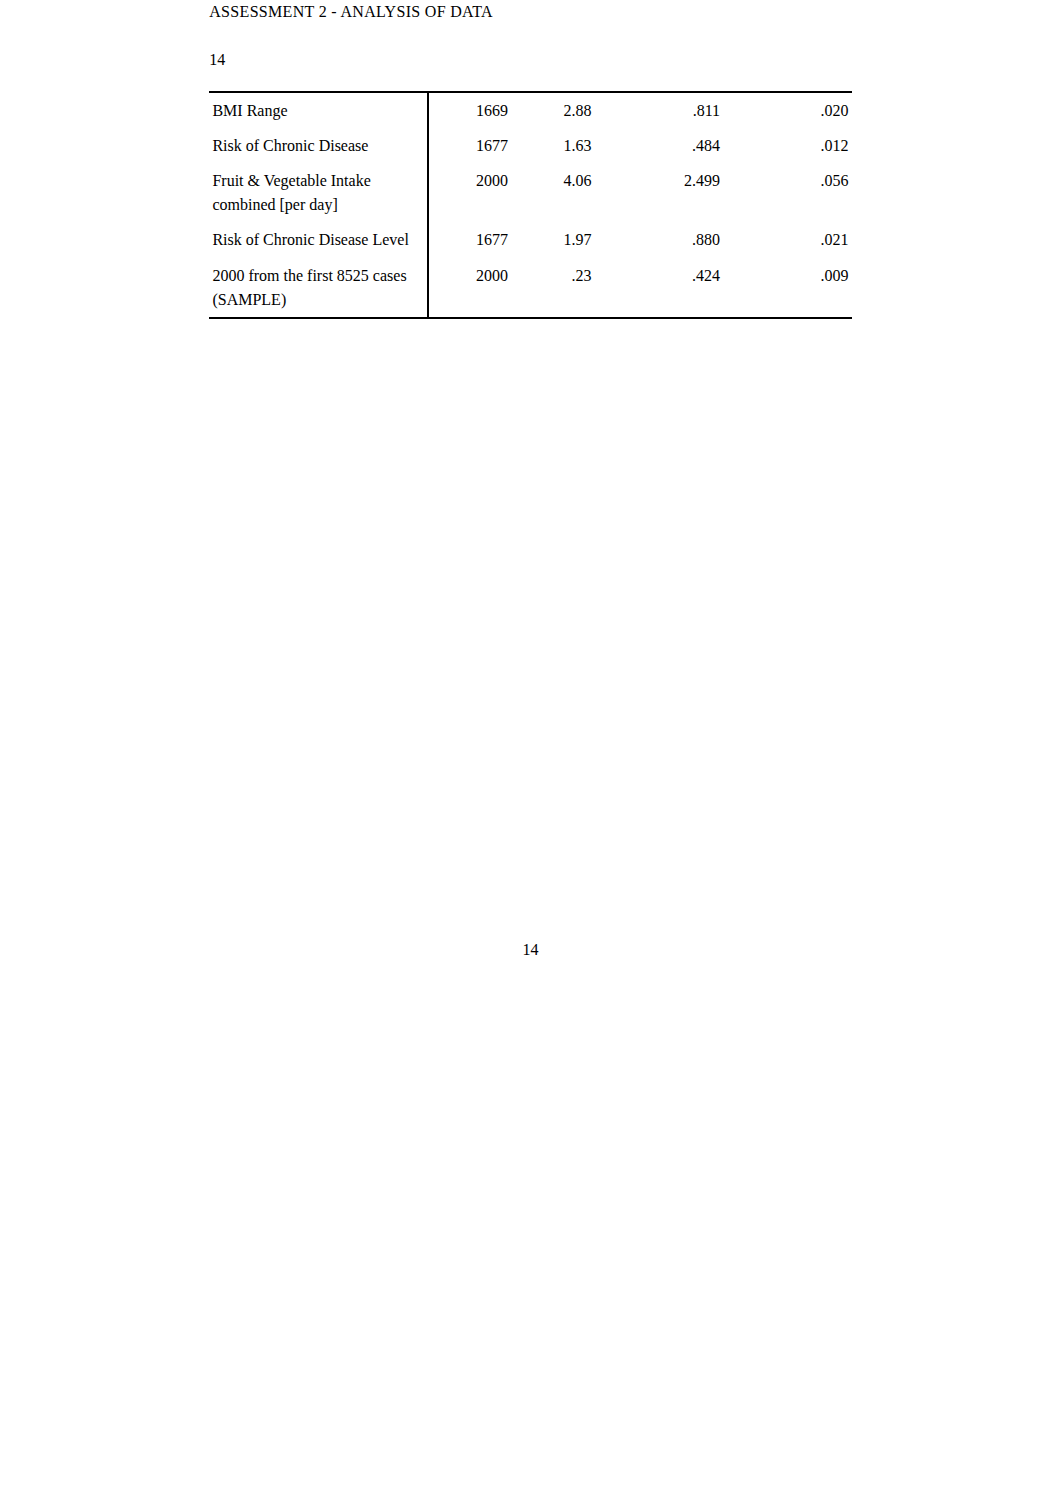Assessment 2 - Analysis of Data
14
| BMI Range | 1669 | 2.88 | .811 | .020 |
| Risk of Chronic Disease | 1677 | 1.63 | .484 | .012 |
| Fruit & Vegetable Intake combined [per day] | 2000 | 4.06 | 2.499 | .056 |
| Risk of Chronic Disease Level | 1677 | 1.97 | .880 | .021 |
| 2000 from the first 8525 cases (SAMPLE) | 2000 | .23 | .424 | .009 |
14